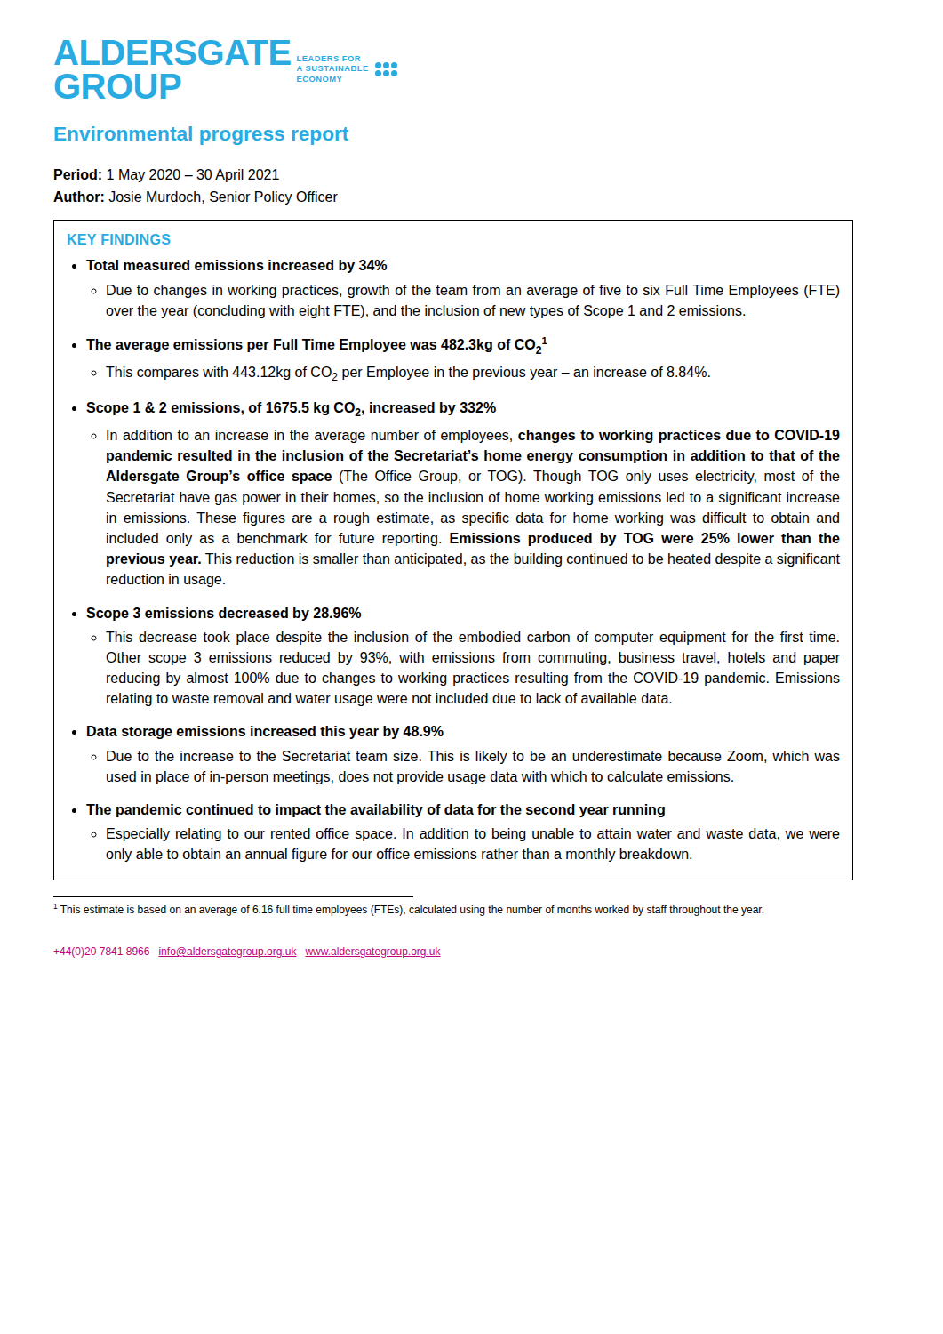ALDERSGATE
GROUP LEADERS FOR
A SUSTAINABLE
ECONOMY
Environmental progress report
Period: 1 May 2020 – 30 April 2021
Author: Josie Murdoch, Senior Policy Officer
KEY FINDINGS
Total measured emissions increased by 34%
Due to changes in working practices, growth of the team from an average of five to six Full Time Employees (FTE) over the year (concluding with eight FTE), and the inclusion of new types of Scope 1 and 2 emissions.
The average emissions per Full Time Employee was 482.3kg of CO21
This compares with 443.12kg of CO2 per Employee in the previous year – an increase of 8.84%.
Scope 1 & 2 emissions, of 1675.5 kg CO2, increased by 332%
In addition to an increase in the average number of employees, changes to working practices due to COVID-19 pandemic resulted in the inclusion of the Secretariat’s home energy consumption in addition to that of the Aldersgate Group’s office space (The Office Group, or TOG). Though TOG only uses electricity, most of the Secretariat have gas power in their homes, so the inclusion of home working emissions led to a significant increase in emissions. These figures are a rough estimate, as specific data for home working was difficult to obtain and included only as a benchmark for future reporting. Emissions produced by TOG were 25% lower than the previous year. This reduction is smaller than anticipated, as the building continued to be heated despite a significant reduction in usage.
Scope 3 emissions decreased by 28.96%
This decrease took place despite the inclusion of the embodied carbon of computer equipment for the first time. Other scope 3 emissions reduced by 93%, with emissions from commuting, business travel, hotels and paper reducing by almost 100% due to changes to working practices resulting from the COVID-19 pandemic. Emissions relating to waste removal and water usage were not included due to lack of available data.
Data storage emissions increased this year by 48.9%
Due to the increase to the Secretariat team size. This is likely to be an underestimate because Zoom, which was used in place of in-person meetings, does not provide usage data with which to calculate emissions.
The pandemic continued to impact the availability of data for the second year running
Especially relating to our rented office space. In addition to being unable to attain water and waste data, we were only able to obtain an annual figure for our office emissions rather than a monthly breakdown.
1 This estimate is based on an average of 6.16 full time employees (FTEs), calculated using the number of months worked by staff throughout the year.
+44(0)20 7841 8966 info@aldersgategroup.org.uk www.aldersgategroup.org.uk